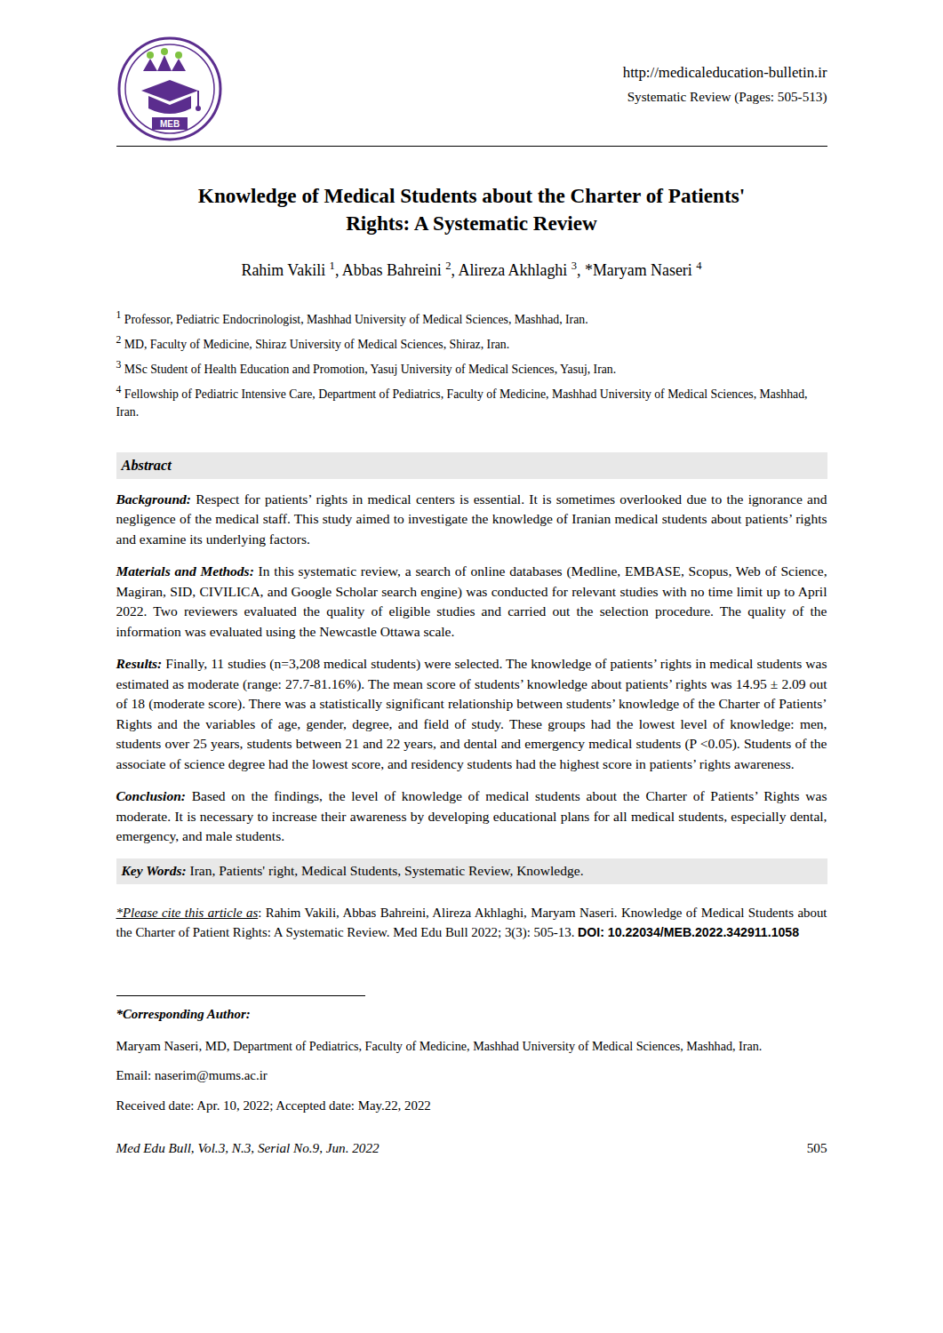MEB
http://medicaleducation-bulletin.ir
Systematic Review (Pages: 505-513)
Knowledge of Medical Students about the Charter of Patients'
Rights: A Systematic Review
Rahim Vakili 1, Abbas Bahreini 2, Alireza Akhlaghi 3, *Maryam Naseri 4
1 Professor, Pediatric Endocrinologist, Mashhad University of Medical Sciences, Mashhad, Iran.
2 MD, Faculty of Medicine, Shiraz University of Medical Sciences, Shiraz, Iran.
3 MSc Student of Health Education and Promotion, Yasuj University of Medical Sciences, Yasuj, Iran.
4 Fellowship of Pediatric Intensive Care, Department of Pediatrics, Faculty of Medicine, Mashhad University of Medical Sciences, Mashhad, Iran.
Abstract
Background: Respect for patients’ rights in medical centers is essential. It is sometimes overlooked due to the ignorance and negligence of the medical staff. This study aimed to investigate the knowledge of Iranian medical students about patients’ rights and examine its underlying factors.
Materials and Methods: In this systematic review, a search of online databases (Medline, EMBASE, Scopus, Web of Science, Magiran, SID, CIVILICA, and Google Scholar search engine) was conducted for relevant studies with no time limit up to April 2022. Two reviewers evaluated the quality of eligible studies and carried out the selection procedure. The quality of the information was evaluated using the Newcastle Ottawa scale.
Results: Finally, 11 studies (n=3,208 medical students) were selected. The knowledge of patients’ rights in medical students was estimated as moderate (range: 27.7-81.16%). The mean score of students’ knowledge about patients’ rights was 14.95 ± 2.09 out of 18 (moderate score). There was a statistically significant relationship between students’ knowledge of the Charter of Patients’ Rights and the variables of age, gender, degree, and field of study. These groups had the lowest level of knowledge: men, students over 25 years, students between 21 and 22 years, and dental and emergency medical students (P <0.05). Students of the associate of science degree had the lowest score, and residency students had the highest score in patients’ rights awareness.
Conclusion: Based on the findings, the level of knowledge of medical students about the Charter of Patients’ Rights was moderate. It is necessary to increase their awareness by developing educational plans for all medical students, especially dental, emergency, and male students.
Key Words: Iran, Patients' right, Medical Students, Systematic Review, Knowledge.
*Please cite this article as: Rahim Vakili, Abbas Bahreini, Alireza Akhlaghi, Maryam Naseri. Knowledge of Medical Students about the Charter of Patient Rights: A Systematic Review. Med Edu Bull 2022; 3(3): 505-13. DOI: 10.22034/MEB.2022.342911.1058
*Corresponding Author:
Maryam Naseri, MD, Department of Pediatrics, Faculty of Medicine, Mashhad University of Medical Sciences, Mashhad, Iran.
Email: naserim@mums.ac.ir
Received date: Apr. 10, 2022; Accepted date: May.22, 2022
Med Edu Bull, Vol.3, N.3, Serial No.9, Jun. 2022 505